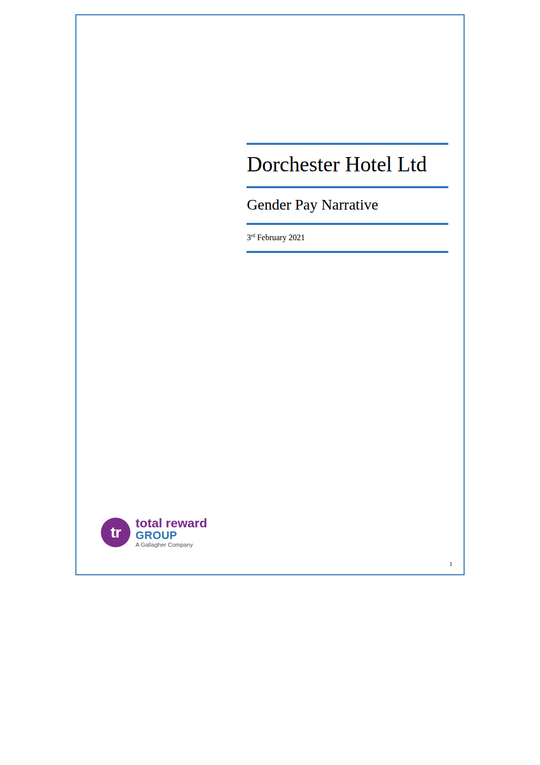Dorchester Hotel Ltd
Gender Pay Narrative
3rd February 2021
tr
total reward
GROUP
A Gallagher Company
1